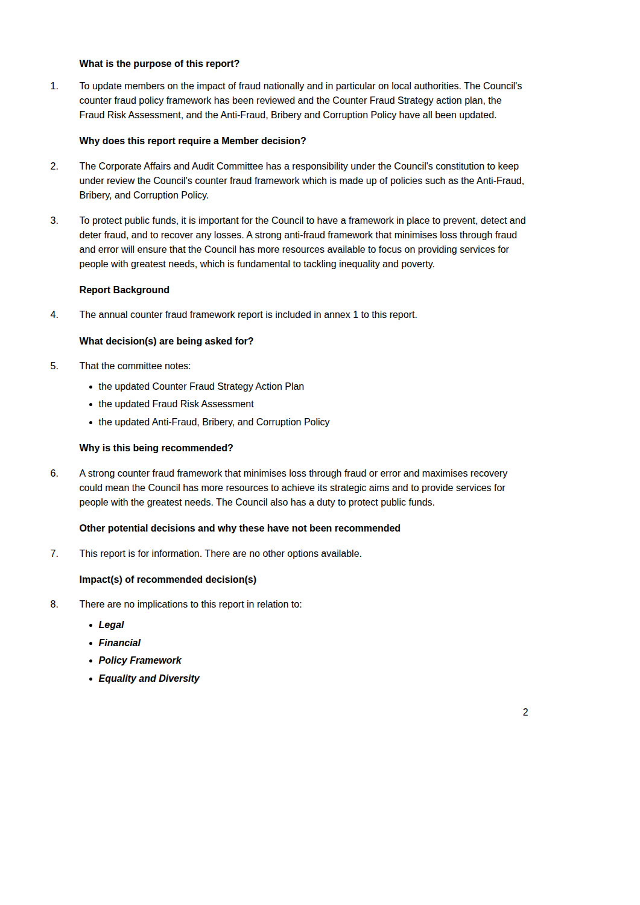What is the purpose of this report?
To update members on the impact of fraud nationally and in particular on local authorities. The Council's counter fraud policy framework has been reviewed and the Counter Fraud Strategy action plan, the Fraud Risk Assessment, and the Anti-Fraud, Bribery and Corruption Policy have all been updated.
Why does this report require a Member decision?
The Corporate Affairs and Audit Committee has a responsibility under the Council's constitution to keep under review the Council's counter fraud framework which is made up of policies such as the Anti-Fraud, Bribery, and Corruption Policy.
To protect public funds, it is important for the Council to have a framework in place to prevent, detect and deter fraud, and to recover any losses. A strong anti-fraud framework that minimises loss through fraud and error will ensure that the Council has more resources available to focus on providing services for people with greatest needs, which is fundamental to tackling inequality and poverty.
Report Background
The annual counter fraud framework report is included in annex 1 to this report.
What decision(s) are being asked for?
That the committee notes:
the updated Counter Fraud Strategy Action Plan
the updated Fraud Risk Assessment
the updated Anti-Fraud, Bribery, and Corruption Policy
Why is this being recommended?
A strong counter fraud framework that minimises loss through fraud or error and maximises recovery could mean the Council has more resources to achieve its strategic aims and to provide services for people with the greatest needs. The Council also has a duty to protect public funds.
Other potential decisions and why these have not been recommended
This report is for information. There are no other options available.
Impact(s) of recommended decision(s)
There are no implications to this report in relation to:
Legal
Financial
Policy Framework
Equality and Diversity
2